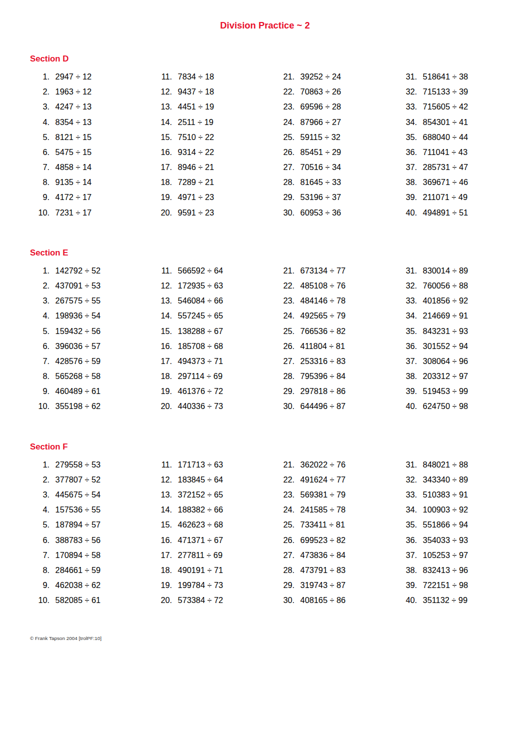Division Practice ~ 2
Section D
1. 2947 ÷ 12
2. 1963 ÷ 12
3. 4247 ÷ 13
4. 8354 ÷ 13
5. 8121 ÷ 15
6. 5475 ÷ 15
7. 4858 ÷ 14
8. 9135 ÷ 14
9. 4172 ÷ 17
10. 7231 ÷ 17
11. 7834 ÷ 18
12. 9437 ÷ 18
13. 4451 ÷ 19
14. 2511 ÷ 19
15. 7510 ÷ 22
16. 9314 ÷ 22
17. 8946 ÷ 21
18. 7289 ÷ 21
19. 4971 ÷ 23
20. 9591 ÷ 23
21. 39252 ÷ 24
22. 70863 ÷ 26
23. 69596 ÷ 28
24. 87966 ÷ 27
25. 59115 ÷ 32
26. 85451 ÷ 29
27. 70516 ÷ 34
28. 81645 ÷ 33
29. 53196 ÷ 37
30. 60953 ÷ 36
31. 518641 ÷ 38
32. 715133 ÷ 39
33. 715605 ÷ 42
34. 854301 ÷ 41
35. 688040 ÷ 44
36. 711041 ÷ 43
37. 285731 ÷ 47
38. 369671 ÷ 46
39. 211071 ÷ 49
40. 494891 ÷ 51
Section E
1. 142792 ÷ 52
2. 437091 ÷ 53
3. 267575 ÷ 55
4. 198936 ÷ 54
5. 159432 ÷ 56
6. 396036 ÷ 57
7. 428576 ÷ 59
8. 565268 ÷ 58
9. 460489 ÷ 61
10. 355198 ÷ 62
11. 566592 ÷ 64
12. 172935 ÷ 63
13. 546084 ÷ 66
14. 557245 ÷ 65
15. 138288 ÷ 67
16. 185708 ÷ 68
17. 494373 ÷ 71
18. 297114 ÷ 69
19. 461376 ÷ 72
20. 440336 ÷ 73
21. 673134 ÷ 77
22. 485108 ÷ 76
23. 484146 ÷ 78
24. 492565 ÷ 79
25. 766536 ÷ 82
26. 411804 ÷ 81
27. 253316 ÷ 83
28. 795396 ÷ 84
29. 297818 ÷ 86
30. 644496 ÷ 87
31. 830014 ÷ 89
32. 760056 ÷ 88
33. 401856 ÷ 92
34. 214669 ÷ 91
35. 843231 ÷ 93
36. 301552 ÷ 94
37. 308064 ÷ 96
38. 203312 ÷ 97
39. 519453 ÷ 99
40. 624750 ÷ 98
Section F
1. 279558 ÷ 53
2. 377807 ÷ 52
3. 445675 ÷ 54
4. 157536 ÷ 55
5. 187894 ÷ 57
6. 388783 ÷ 56
7. 170894 ÷ 58
8. 284661 ÷ 59
9. 462038 ÷ 62
10. 582085 ÷ 61
11. 171713 ÷ 63
12. 183845 ÷ 64
13. 372152 ÷ 65
14. 188382 ÷ 66
15. 462623 ÷ 68
16. 471371 ÷ 67
17. 277811 ÷ 69
18. 490191 ÷ 71
19. 199784 ÷ 73
20. 573384 ÷ 72
21. 362022 ÷ 76
22. 491624 ÷ 77
23. 569381 ÷ 79
24. 241585 ÷ 78
25. 733411 ÷ 81
26. 699523 ÷ 82
27. 473836 ÷ 84
28. 473791 ÷ 83
29. 319743 ÷ 87
30. 408165 ÷ 86
31. 848021 ÷ 88
32. 343340 ÷ 89
33. 510383 ÷ 91
34. 100903 ÷ 92
35. 551866 ÷ 94
36. 354033 ÷ 93
37. 105253 ÷ 97
38. 832413 ÷ 96
39. 722151 ÷ 98
40. 351132 ÷ 99
© Frank Tapson 2004 [trolPF:10]